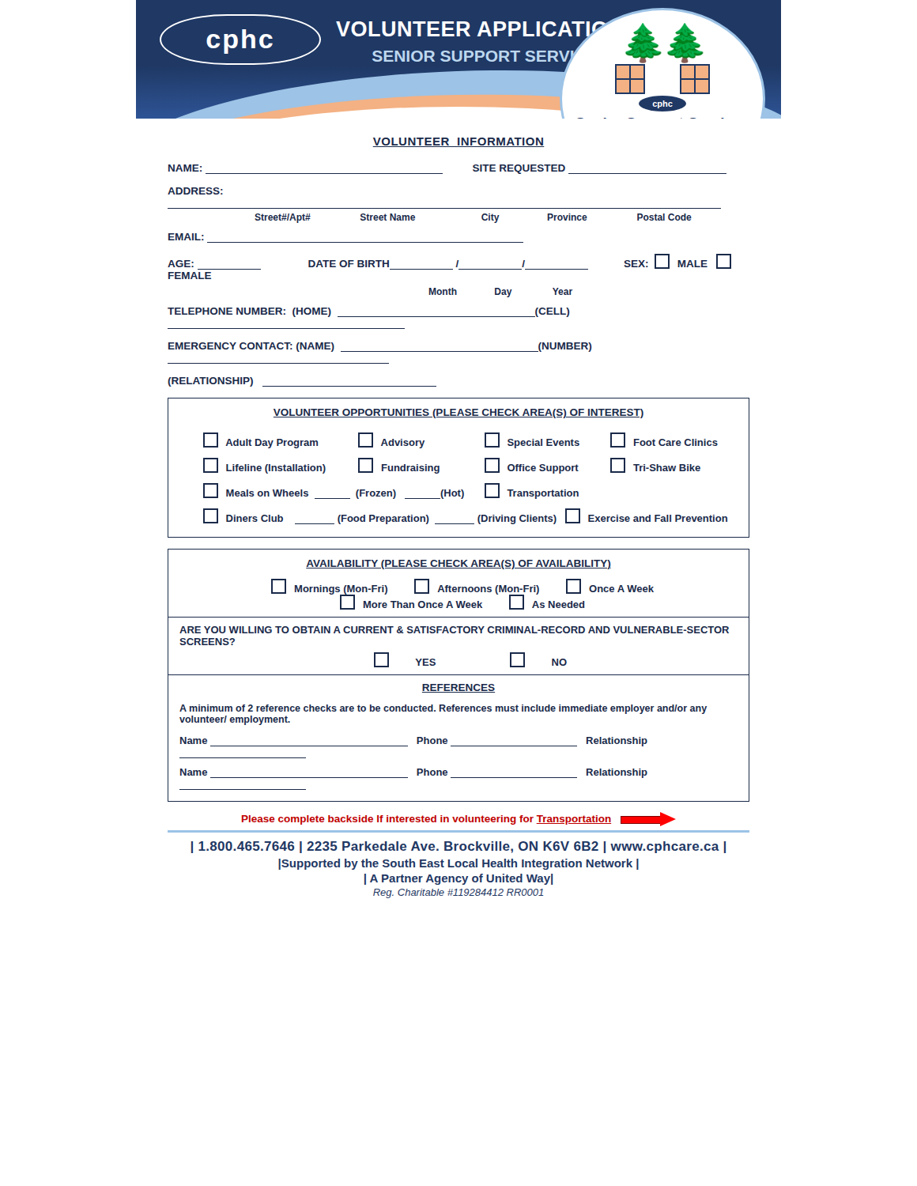cphc
VOLUNTEER APPLICATION FORM
SENIOR SUPPORT SERVICE - CPHC
🌲🌲
cphc
Senior Support Services
Supporting Seniors Independence
at Home and in the Community.
VOLUNTEER INFORMATION
NAME: SITE REQUESTED
ADDRESS:
Street#/Apt# Street Name City Province Postal Code
EMAIL:
AGE: DATE OF BIRTH / / SEX: MALE FEMALE
Month Day Year
TELEPHONE NUMBER: (HOME) (CELL)
EMERGENCY CONTACT: (NAME) (NUMBER)
(RELATIONSHIP)
VOLUNTEER OPPORTUNITIES (PLEASE CHECK AREA(S) OF INTEREST)
| Adult Day Program | Advisory | Special Events | Foot Care Clinics |
| Lifeline (Installation) | Fundraising | Office Support | Tri-Shaw Bike |
| Meals on Wheels (Frozen) (Hot) | Transportation |
| Diners Club (Food Preparation) (Driving Clients) Exercise and Fall Prevention |
AVAILABILITY (PLEASE CHECK AREA(S) OF AVAILABILITY)
Mornings (Mon-Fri) Afternoons (Mon-Fri) Once A Week More Than Once A Week As Needed
ARE YOU WILLING TO OBTAIN A CURRENT & SATISFACTORY CRIMINAL-RECORD AND VULNERABLE-SECTOR SCREENS?
YES NO
REFERENCES
A minimum of 2 reference checks are to be conducted. References must include immediate employer and/or any volunteer/ employment.
Name Phone Relationship
Name Phone Relationship
Please complete backside If interested in volunteering for Transportation
| 1.800.465.7646 | 2235 Parkedale Ave. Brockville, ON K6V 6B2 | www.cphcare.ca |
|Supported by the South East Local Health Integration Network |
| A Partner Agency of United Way|
Reg. Charitable #119284412 RR0001